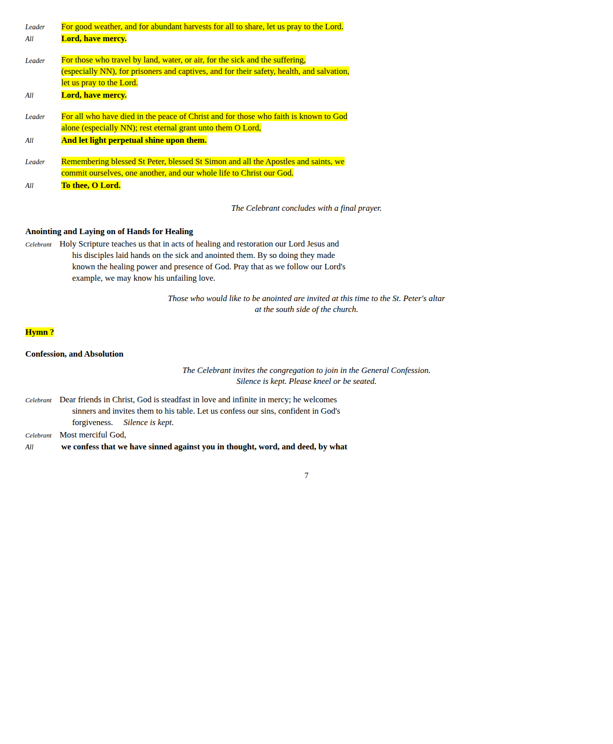Leader
For good weather, and for abundant harvests for all to share, let us pray to the Lord.
All
Lord, have mercy.
Leader
For those who travel by land, water, or air, for the sick and the suffering,
(especially NN), for prisoners and captives, and for their safety, health, and salvation,
let us pray to the Lord.
All
Lord, have mercy.
Leader
For all who have died in the peace of Christ and for those who faith is known to God
alone (especially NN); rest eternal grant unto them O Lord,
All
And let light perpetual shine upon them.
Leader
Remembering blessed St Peter, blessed St Simon and all the Apostles and saints, we
commit ourselves, one another, and our whole life to Christ our God.
All
To thee, O Lord.
The Celebrant concludes with a final prayer.
Anointing and Laying on of Hands for Healing
Celebrant
Holy Scripture teaches us that in acts of healing and restoration our Lord Jesus and
his disciples laid hands on the sick and anointed them. By so doing they made
known the healing power and presence of God. Pray that as we follow our Lord's
example, we may know his unfailing love.
Those who would like to be anointed are invited at this time to the St. Peter's altar
at the south side of the church.
Hymn ?
Confession, and Absolution
The Celebrant invites the congregation to join in the General Confession.
Silence is kept. Please kneel or be seated.
Celebrant
Dear friends in Christ, God is steadfast in love and infinite in mercy; he welcomes
sinners and invites them to his table. Let us confess our sins, confident in God's
forgiveness. Silence is kept.
Celebrant
Most merciful God,
All
we confess that we have sinned against you in thought, word, and deed, by what
7